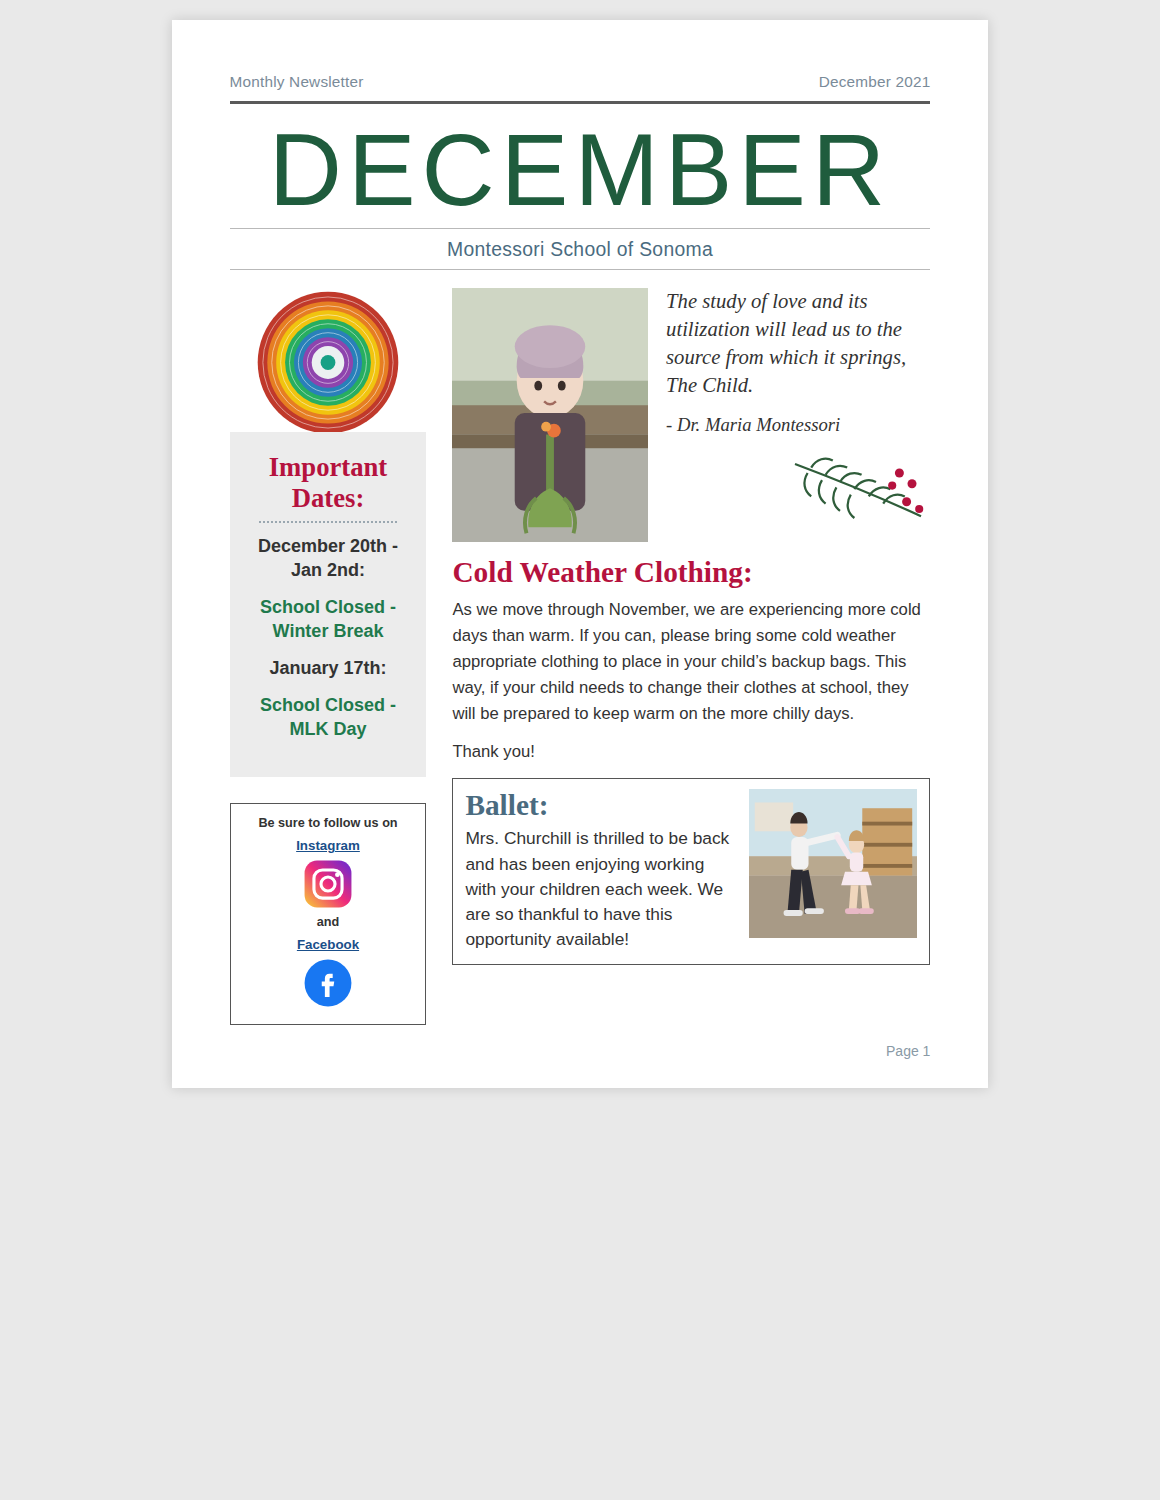Monthly Newsletter December 2021
DECEMBER
Montessori School of Sonoma
Important
Dates:
December 20th -
Jan 2nd:
School Closed -
Winter Break
January 17th:
School Closed -
MLK Day
Be sure to follow us on Instagram
and
Facebook
The study of love and its utilization will lead us to the source from which it springs, The Child.
- Dr. Maria Montessori
Cold Weather Clothing:
As we move through November, we are experiencing more cold days than warm. If you can, please bring some cold weather appropriate clothing to place in your child’s backup bags. This way, if your child needs to change their clothes at school, they will be prepared to keep warm on the more chilly days.
Thank you!
Ballet:
Mrs. Churchill is thrilled to be back and has been enjoying working with your children each week. We are so thankful to have this opportunity available!
Page 1